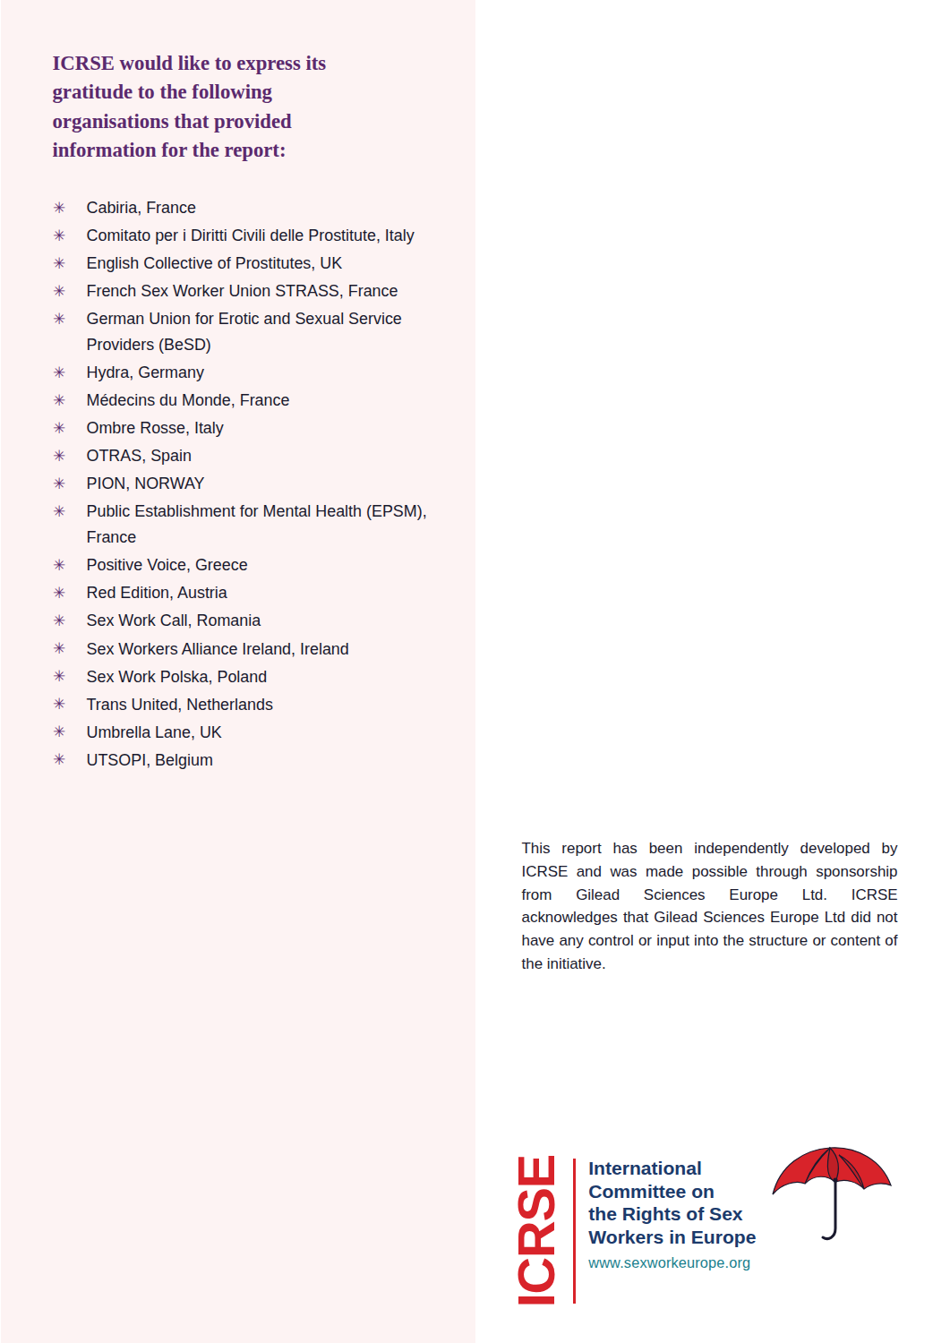ICRSE would like to express its gratitude to the following organisations that provided information for the report:
Cabiria, France
Comitato per i Diritti Civili delle Prostitute, Italy
English Collective of Prostitutes, UK
French Sex Worker Union STRASS, France
German Union for Erotic and Sexual Service Providers (BeSD)
Hydra, Germany
Médecins du Monde, France
Ombre Rosse, Italy
OTRAS, Spain
PION, NORWAY
Public Establishment for Mental Health (EPSM), France
Positive Voice, Greece
Red Edition, Austria
Sex Work Call, Romania
Sex Workers Alliance Ireland, Ireland
Sex Work Polska, Poland
Trans United, Netherlands
Umbrella Lane, UK
UTSOPI, Belgium
This report has been independently developed by ICRSE and was made possible through sponsorship from Gilead Sciences Europe Ltd. ICRSE acknowledges that Gilead Sciences Europe Ltd did not have any control or input into the structure or content of the initiative.
ICRSE
International
Committee on
the Rights of Sex
Workers in Europe www.sexworkeurope.org